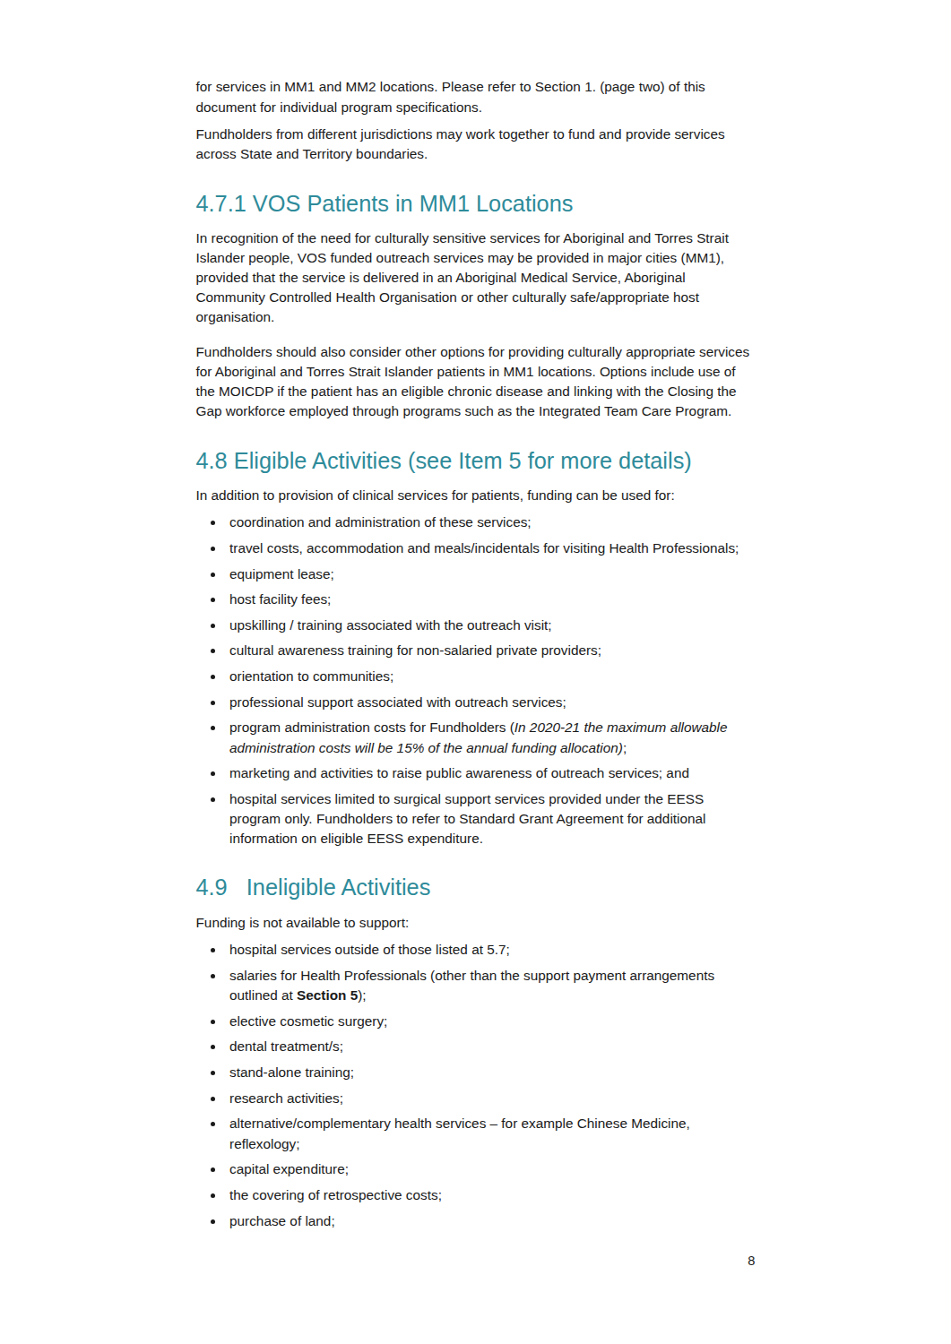for services in MM1 and MM2 locations. Please refer to Section 1. (page two) of this document for individual program specifications.
Fundholders from different jurisdictions may work together to fund and provide services across State and Territory boundaries.
4.7.1 VOS Patients in MM1 Locations
In recognition of the need for culturally sensitive services for Aboriginal and Torres Strait Islander people, VOS funded outreach services may be provided in major cities (MM1), provided that the service is delivered in an Aboriginal Medical Service, Aboriginal Community Controlled Health Organisation or other culturally safe/appropriate host organisation.
Fundholders should also consider other options for providing culturally appropriate services for Aboriginal and Torres Strait Islander patients in MM1 locations. Options include use of the MOICDP if the patient has an eligible chronic disease and linking with the Closing the Gap workforce employed through programs such as the Integrated Team Care Program.
4.8 Eligible Activities (see Item 5 for more details)
In addition to provision of clinical services for patients, funding can be used for:
coordination and administration of these services;
travel costs, accommodation and meals/incidentals for visiting Health Professionals;
equipment lease;
host facility fees;
upskilling / training associated with the outreach visit;
cultural awareness training for non-salaried private providers;
orientation to communities;
professional support associated with outreach services;
program administration costs for Fundholders (In 2020-21 the maximum allowable administration costs will be 15% of the annual funding allocation);
marketing and activities to raise public awareness of outreach services; and
hospital services limited to surgical support services provided under the EESS program only. Fundholders to refer to Standard Grant Agreement for additional information on eligible EESS expenditure.
4.9 Ineligible Activities
Funding is not available to support:
hospital services outside of those listed at 5.7;
salaries for Health Professionals (other than the support payment arrangements outlined at Section 5);
elective cosmetic surgery;
dental treatment/s;
stand-alone training;
research activities;
alternative/complementary health services – for example Chinese Medicine, reflexology;
capital expenditure;
the covering of retrospective costs;
purchase of land;
8